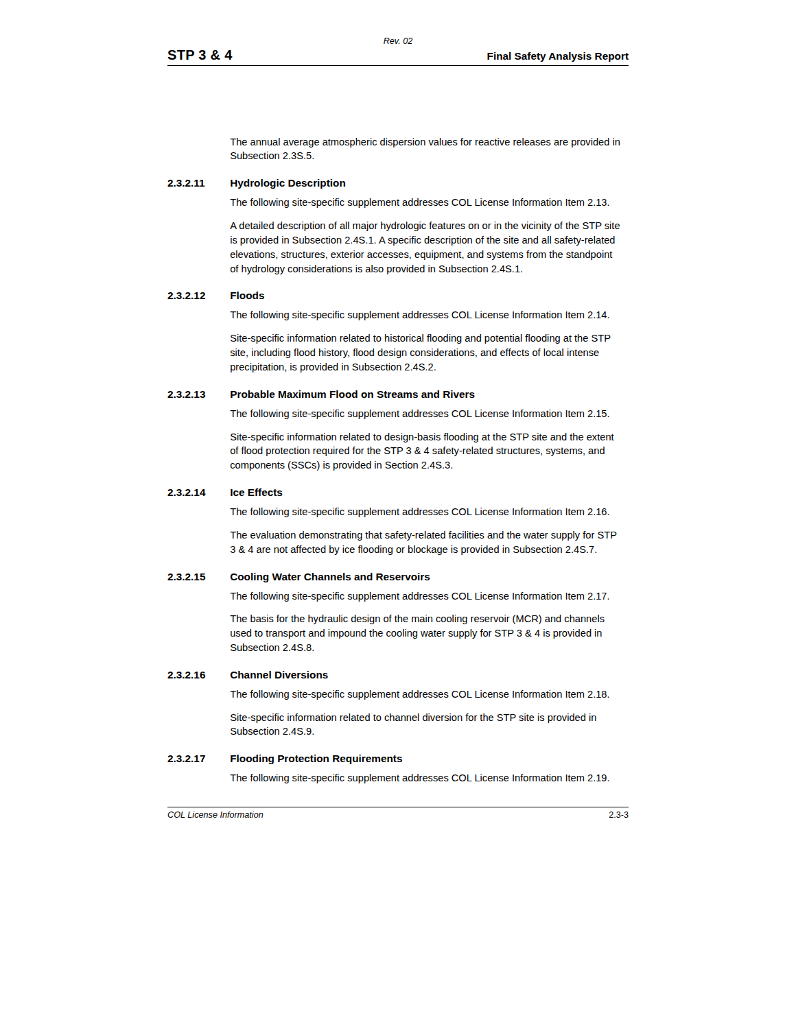Rev. 02
STP 3 & 4
Final Safety Analysis Report
The annual average atmospheric dispersion values for reactive releases are provided in Subsection 2.3S.5.
2.3.2.11 Hydrologic Description
The following site-specific supplement addresses COL License Information Item 2.13.
A detailed description of all major hydrologic features on or in the vicinity of the STP site is provided in Subsection 2.4S.1. A specific description of the site and all safety-related elevations, structures, exterior accesses, equipment, and systems from the standpoint of hydrology considerations is also provided in Subsection 2.4S.1.
2.3.2.12 Floods
The following site-specific supplement addresses COL License Information Item 2.14.
Site-specific information related to historical flooding and potential flooding at the STP site, including flood history, flood design considerations, and effects of local intense precipitation, is provided in Subsection 2.4S.2.
2.3.2.13 Probable Maximum Flood on Streams and Rivers
The following site-specific supplement addresses COL License Information Item 2.15.
Site-specific information related to design-basis flooding at the STP site and the extent of flood protection required for the STP 3 & 4 safety-related structures, systems, and components (SSCs) is provided in Section 2.4S.3.
2.3.2.14 Ice Effects
The following site-specific supplement addresses COL License Information Item 2.16.
The evaluation demonstrating that safety-related facilities and the water supply for STP 3 & 4 are not affected by ice flooding or blockage is provided in Subsection 2.4S.7.
2.3.2.15 Cooling Water Channels and Reservoirs
The following site-specific supplement addresses COL License Information Item 2.17.
The basis for the hydraulic design of the main cooling reservoir (MCR) and channels used to transport and impound the cooling water supply for STP 3 & 4 is provided in Subsection 2.4S.8.
2.3.2.16 Channel Diversions
The following site-specific supplement addresses COL License Information Item 2.18.
Site-specific information related to channel diversion for the STP site is provided in Subsection 2.4S.9.
2.3.2.17 Flooding Protection Requirements
The following site-specific supplement addresses COL License Information Item 2.19.
COL License Information
2.3-3